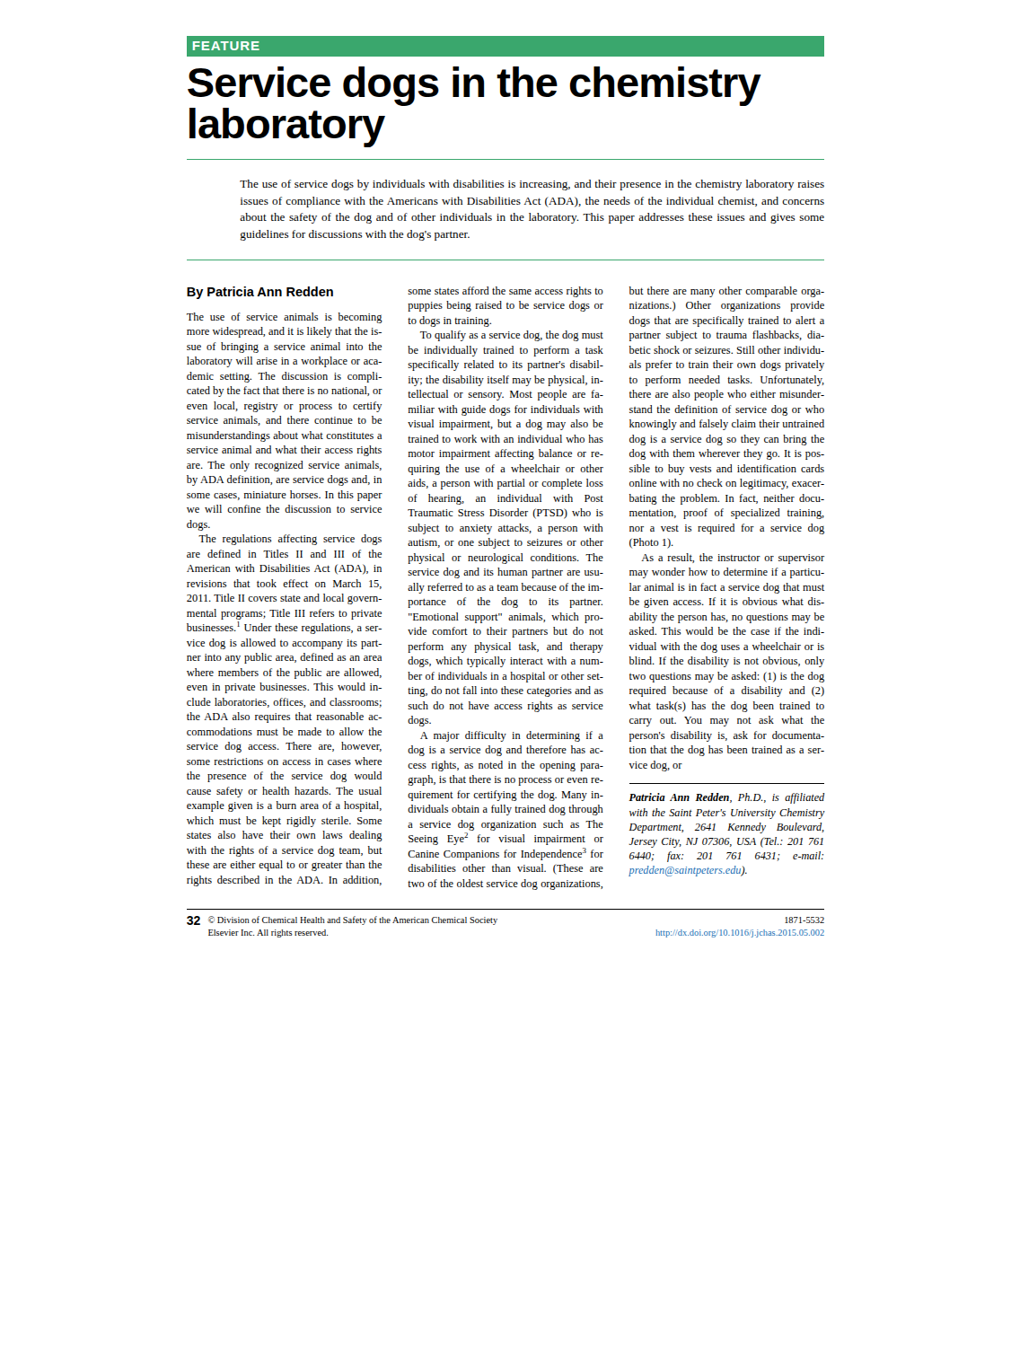FEATURE
Service dogs in the chemistry
laboratory
The use of service dogs by individuals with disabilities is increasing, and their presence in the chemistry laboratory raises issues of compliance with the Americans with Disabilities Act (ADA), the needs of the individual chemist, and concerns about the safety of the dog and of other individuals in the laboratory. This paper addresses these issues and gives some guidelines for discussions with the dog's partner.
By Patricia Ann Redden
The use of service animals is becoming more widespread, and it is likely that the issue of bringing a service animal into the laboratory will arise in a workplace or academic setting. The discussion is complicated by the fact that there is no national, or even local, registry or process to certify service animals, and there continue to be misunderstandings about what constitutes a service animal and what their access rights are. The only recognized service animals, by ADA definition, are service dogs and, in some cases, miniature horses. In this paper we will confine the discussion to service dogs.
The regulations affecting service dogs are defined in Titles II and III of the American with Disabilities Act (ADA), in revisions that took effect on March 15, 2011. Title II covers state and local governmental programs; Title III refers to private businesses.1 Under these regulations, a service dog is allowed to accompany its partner into any public area, defined as an area where members of the public are allowed, even in private businesses. This would include laboratories, offices, and classrooms; the ADA also requires that reasonable accommodations must be made to allow the service dog access. There are, however, some restrictions on access in cases where the presence of the service dog would cause safety or health hazards. The usual example given is a burn area of a hospital, which must be kept rigidly sterile. Some states also have their own laws dealing with the rights of a service dog team, but these are either equal to or greater than the rights described in the ADA. In addition, some states afford the same access rights to puppies being raised to be service dogs or to dogs in training.
To qualify as a service dog, the dog must be individually trained to perform a task specifically related to its partner's disability; the disability itself may be physical, intellectual or sensory. Most people are familiar with guide dogs for individuals with visual impairment, but a dog may also be trained to work with an individual who has motor impairment affecting balance or requiring the use of a wheelchair or other aids, a person with partial or complete loss of hearing, an individual with Post Traumatic Stress Disorder (PTSD) who is subject to anxiety attacks, a person with autism, or one subject to seizures or other physical or neurological conditions. The service dog and its human partner are usually referred to as a team because of the importance of the dog to its partner. "Emotional support" animals, which provide comfort to their partners but do not perform any physical task, and therapy dogs, which typically interact with a number of individuals in a hospital or other setting, do not fall into these categories and as such do not have access rights as service dogs.
A major difficulty in determining if a dog is a service dog and therefore has access rights, as noted in the opening paragraph, is that there is no process or even requirement for certifying the dog. Many individuals obtain a fully trained dog through a service dog organization such as The Seeing Eye2 for visual impairment or Canine Companions for Independence3 for disabilities other than visual. (These are two of the oldest service dog organizations, but there are many other comparable organizations.) Other organizations provide dogs that are specifically trained to alert a partner subject to trauma flashbacks, diabetic shock or seizures. Still other individuals prefer to train their own dogs privately to perform needed tasks. Unfortunately, there are also people who either misunderstand the definition of service dog or who knowingly and falsely claim their untrained dog is a service dog so they can bring the dog with them wherever they go. It is possible to buy vests and identification cards online with no check on legitimacy, exacerbating the problem. In fact, neither documentation, proof of specialized training, nor a vest is required for a service dog (Photo 1).
As a result, the instructor or supervisor may wonder how to determine if a particular animal is in fact a service dog that must be given access. If it is obvious what disability the person has, no questions may be asked. This would be the case if the individual with the dog uses a wheelchair or is blind. If the disability is not obvious, only two questions may be asked: (1) is the dog required because of a disability and (2) what task(s) has the dog been trained to carry out. You may not ask what the person's disability is, ask for documentation that the dog has been trained as a service dog, or
Patricia Ann Redden, Ph.D., is affiliated with the Saint Peter's University Chemistry Department, 2641 Kennedy Boulevard, Jersey City, NJ 07306, USA (Tel.: 201 761 6440; fax: 201 761 6431; e-mail: predden@saintpeters.edu).
32
© Division of Chemical Health and Safety of the American Chemical Society
Elsevier Inc. All rights reserved.
1871-5532
http://dx.doi.org/10.1016/j.jchas.2015.05.002